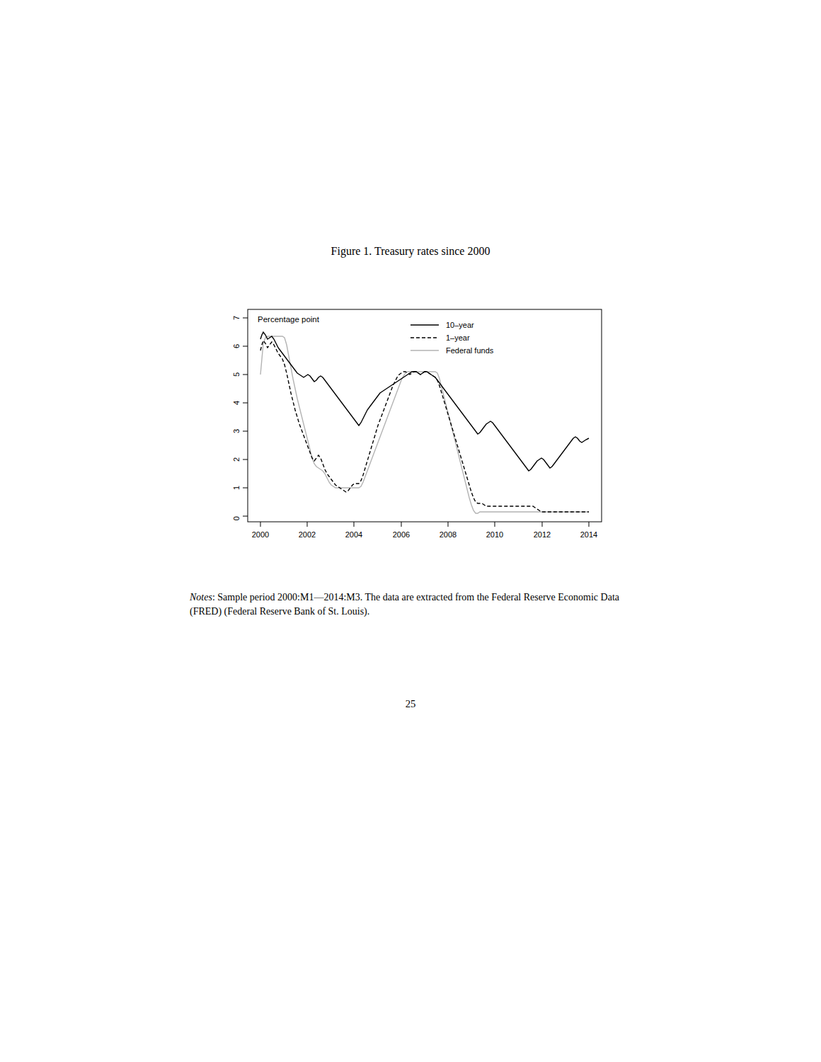Figure 1. Treasury rates since 2000
0 1 2 3 4 5 6 7 2000 2002 2004 2006 2008 2010 2012 2014 Percentage point 10–year 1–year Federal funds
Notes: Sample period 2000:M1—2014:M3. The data are extracted from the Federal Reserve Economic Data (FRED) (Federal Reserve Bank of St. Louis).
25